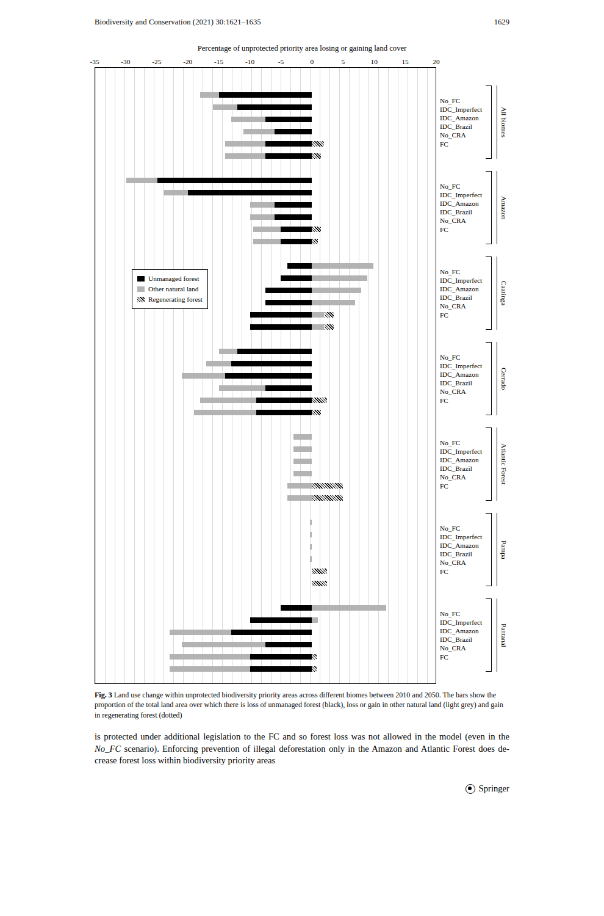Biodiversity and Conservation (2021) 30:1621–1635
1629
Percentage of unprotected priority area losing or gaining land cover
-35 -30 -25 -20 -15 -10 -5 0 5 10 15 20
Unmanaged forest
Other natural land
Regenerating forest
No_FC
IDC_Imperfect
IDC_Amazon
IDC_Brazil
No_CRA
FC
All biomes
No_FC
IDC_Imperfect
IDC_Amazon
IDC_Brazil
No_CRA
FC
Amazon
No_FC
IDC_Imperfect
IDC_Amazon
IDC_Brazil
No_CRA
FC
Caatinga
No_FC
IDC_Imperfect
IDC_Amazon
IDC_Brazil
No_CRA
FC
Cerrado
No_FC
IDC_Imperfect
IDC_Amazon
IDC_Brazil
No_CRA
FC
Atlantic Forest
No_FC
IDC_Imperfect
IDC_Amazon
IDC_Brazil
No_CRA
FC
Pampa
No_FC
IDC_Imperfect
IDC_Amazon
IDC_Brazil
No_CRA
FC
Pantanal
Fig. 3 Land use change within unprotected biodiversity priority areas across different biomes between 2010 and 2050. The bars show the proportion of the total land area over which there is loss of unmanaged forest (black), loss or gain in other natural land (light grey) and gain in regenerating forest (dotted)
is protected under additional legislation to the FC and so forest loss was not allowed in the model (even in the No_FC scenario). Enforcing prevention of illegal deforestation only in the Amazon and Atlantic Forest does decrease forest loss within biodiversity priority areas
Springer